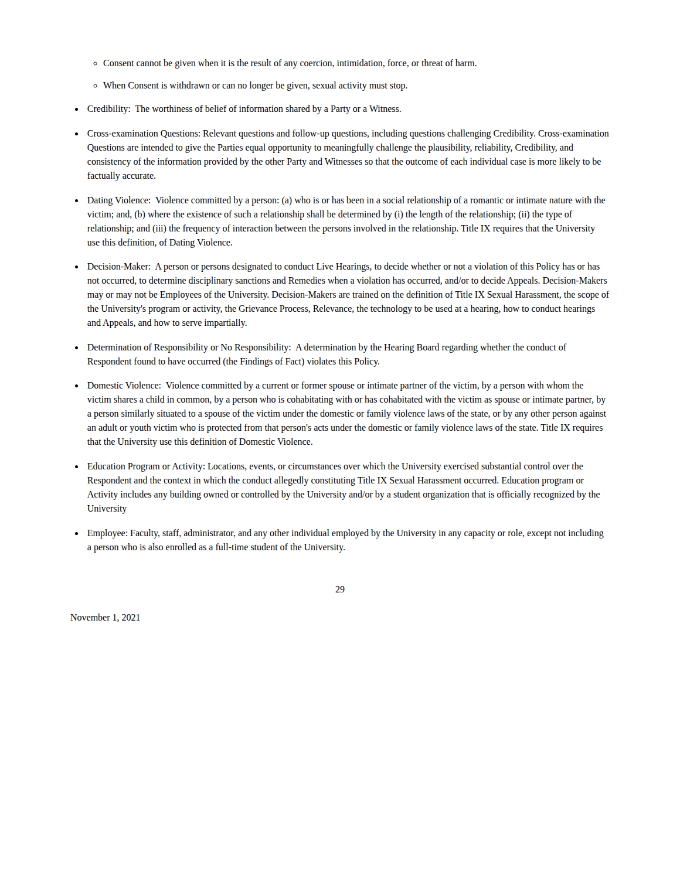Consent cannot be given when it is the result of any coercion, intimidation, force, or threat of harm.
When Consent is withdrawn or can no longer be given, sexual activity must stop.
Credibility: The worthiness of belief of information shared by a Party or a Witness.
Cross-examination Questions: Relevant questions and follow-up questions, including questions challenging Credibility. Cross-examination Questions are intended to give the Parties equal opportunity to meaningfully challenge the plausibility, reliability, Credibility, and consistency of the information provided by the other Party and Witnesses so that the outcome of each individual case is more likely to be factually accurate.
Dating Violence: Violence committed by a person: (a) who is or has been in a social relationship of a romantic or intimate nature with the victim; and, (b) where the existence of such a relationship shall be determined by (i) the length of the relationship; (ii) the type of relationship; and (iii) the frequency of interaction between the persons involved in the relationship. Title IX requires that the University use this definition, of Dating Violence.
Decision-Maker: A person or persons designated to conduct Live Hearings, to decide whether or not a violation of this Policy has or has not occurred, to determine disciplinary sanctions and Remedies when a violation has occurred, and/or to decide Appeals. Decision-Makers may or may not be Employees of the University. Decision-Makers are trained on the definition of Title IX Sexual Harassment, the scope of the University's program or activity, the Grievance Process, Relevance, the technology to be used at a hearing, how to conduct hearings and Appeals, and how to serve impartially.
Determination of Responsibility or No Responsibility: A determination by the Hearing Board regarding whether the conduct of Respondent found to have occurred (the Findings of Fact) violates this Policy.
Domestic Violence: Violence committed by a current or former spouse or intimate partner of the victim, by a person with whom the victim shares a child in common, by a person who is cohabitating with or has cohabitated with the victim as spouse or intimate partner, by a person similarly situated to a spouse of the victim under the domestic or family violence laws of the state, or by any other person against an adult or youth victim who is protected from that person's acts under the domestic or family violence laws of the state. Title IX requires that the University use this definition of Domestic Violence.
Education Program or Activity: Locations, events, or circumstances over which the University exercised substantial control over the Respondent and the context in which the conduct allegedly constituting Title IX Sexual Harassment occurred. Education program or Activity includes any building owned or controlled by the University and/or by a student organization that is officially recognized by the University
Employee: Faculty, staff, administrator, and any other individual employed by the University in any capacity or role, except not including a person who is also enrolled as a full-time student of the University.
29
November 1, 2021